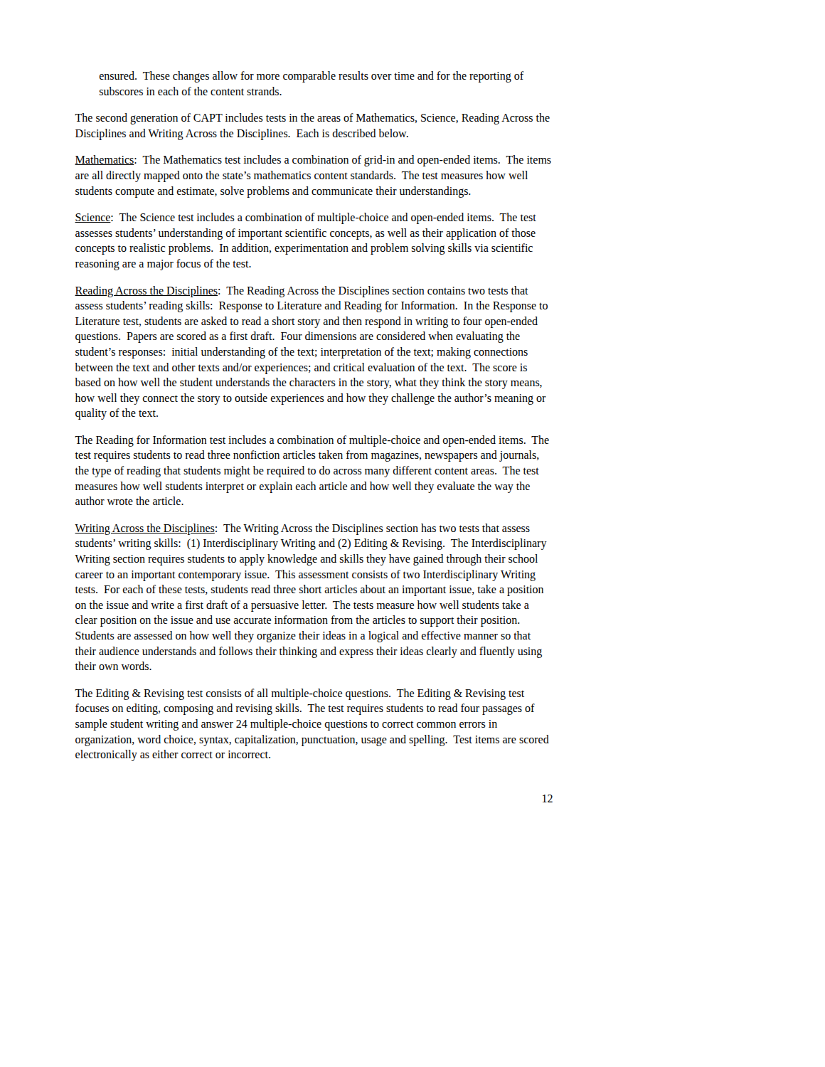ensured. These changes allow for more comparable results over time and for the reporting of subscores in each of the content strands.
The second generation of CAPT includes tests in the areas of Mathematics, Science, Reading Across the Disciplines and Writing Across the Disciplines. Each is described below.
Mathematics: The Mathematics test includes a combination of grid-in and open-ended items. The items are all directly mapped onto the state’s mathematics content standards. The test measures how well students compute and estimate, solve problems and communicate their understandings.
Science: The Science test includes a combination of multiple-choice and open-ended items. The test assesses students’ understanding of important scientific concepts, as well as their application of those concepts to realistic problems. In addition, experimentation and problem solving skills via scientific reasoning are a major focus of the test.
Reading Across the Disciplines: The Reading Across the Disciplines section contains two tests that assess students’ reading skills: Response to Literature and Reading for Information. In the Response to Literature test, students are asked to read a short story and then respond in writing to four open-ended questions. Papers are scored as a first draft. Four dimensions are considered when evaluating the student’s responses: initial understanding of the text; interpretation of the text; making connections between the text and other texts and/or experiences; and critical evaluation of the text. The score is based on how well the student understands the characters in the story, what they think the story means, how well they connect the story to outside experiences and how they challenge the author’s meaning or quality of the text.
The Reading for Information test includes a combination of multiple-choice and open-ended items. The test requires students to read three nonfiction articles taken from magazines, newspapers and journals, the type of reading that students might be required to do across many different content areas. The test measures how well students interpret or explain each article and how well they evaluate the way the author wrote the article.
Writing Across the Disciplines: The Writing Across the Disciplines section has two tests that assess students’ writing skills: (1) Interdisciplinary Writing and (2) Editing & Revising. The Interdisciplinary Writing section requires students to apply knowledge and skills they have gained through their school career to an important contemporary issue. This assessment consists of two Interdisciplinary Writing tests. For each of these tests, students read three short articles about an important issue, take a position on the issue and write a first draft of a persuasive letter. The tests measure how well students take a clear position on the issue and use accurate information from the articles to support their position. Students are assessed on how well they organize their ideas in a logical and effective manner so that their audience understands and follows their thinking and express their ideas clearly and fluently using their own words.
The Editing & Revising test consists of all multiple-choice questions. The Editing & Revising test focuses on editing, composing and revising skills. The test requires students to read four passages of sample student writing and answer 24 multiple-choice questions to correct common errors in organization, word choice, syntax, capitalization, punctuation, usage and spelling. Test items are scored electronically as either correct or incorrect.
12